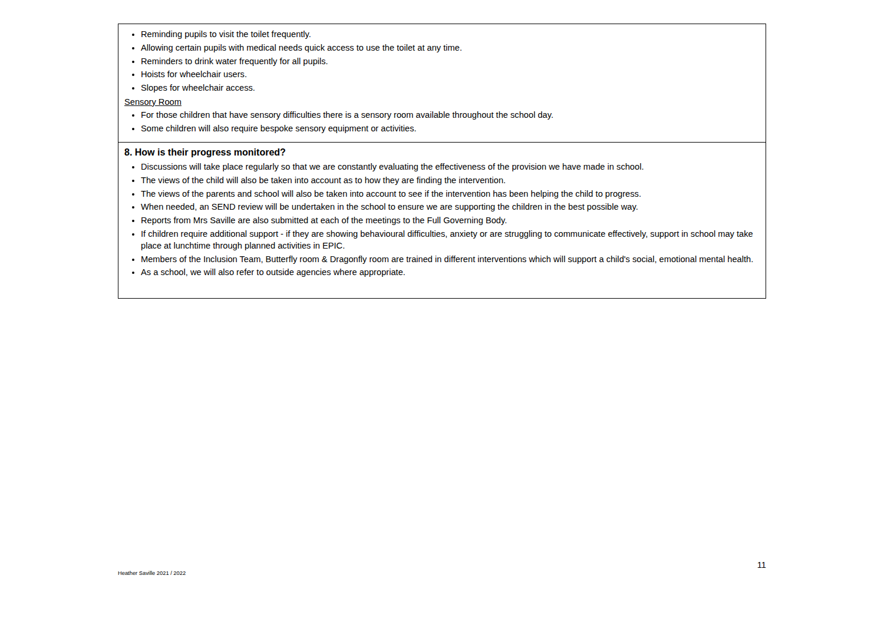Reminding pupils to visit the toilet frequently.
Allowing certain pupils with medical needs quick access to use the toilet at any time.
Reminders to drink water frequently for all pupils.
Hoists for wheelchair users.
Slopes for wheelchair access.
Sensory Room
For those children that have sensory difficulties there is a sensory room available throughout the school day.
Some children will also require bespoke sensory equipment or activities.
8. How is their progress monitored?
Discussions will take place regularly so that we are constantly evaluating the effectiveness of the provision we have made in school.
The views of the child will also be taken into account as to how they are finding the intervention.
The views of the parents and school will also be taken into account to see if the intervention has been helping the child to progress.
When needed, an SEND review will be undertaken in the school to ensure we are supporting the children in the best possible way.
Reports from Mrs Saville are also submitted at each of the meetings to the Full Governing Body.
If children require additional support - if they are showing behavioural difficulties, anxiety or are struggling to communicate effectively, support in school may take place at lunchtime through planned activities in EPIC.
Members of the Inclusion Team, Butterfly room & Dragonfly room are trained in different interventions which will support a child's social, emotional mental health.
As a school, we will also refer to outside agencies where appropriate.
Heather Saville 2021 / 2022
11